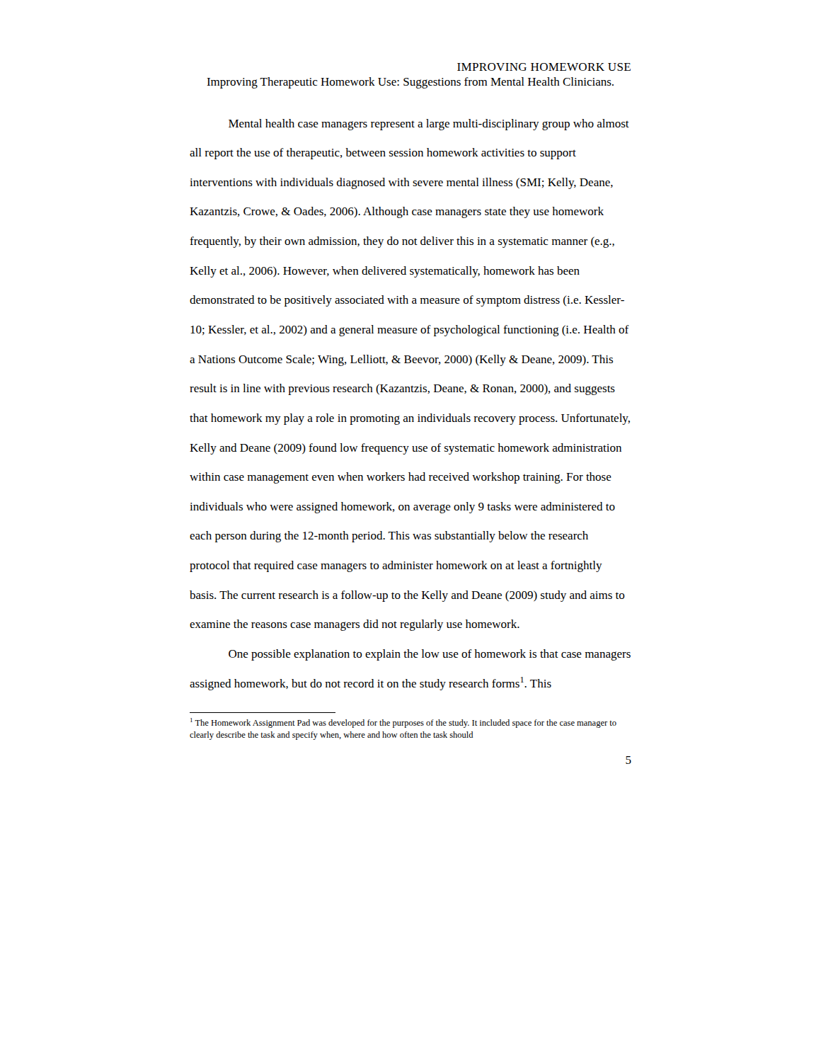IMPROVING HOMEWORK USE
Improving Therapeutic Homework Use: Suggestions from Mental Health Clinicians.
Mental health case managers represent a large multi-disciplinary group who almost all report the use of therapeutic, between session homework activities to support interventions with individuals diagnosed with severe mental illness (SMI; Kelly, Deane, Kazantzis, Crowe, & Oades, 2006). Although case managers state they use homework frequently, by their own admission, they do not deliver this in a systematic manner (e.g., Kelly et al., 2006). However, when delivered systematically, homework has been demonstrated to be positively associated with a measure of symptom distress (i.e. Kessler-10; Kessler, et al., 2002) and a general measure of psychological functioning (i.e. Health of a Nations Outcome Scale; Wing, Lelliott, & Beevor, 2000) (Kelly & Deane, 2009). This result is in line with previous research (Kazantzis, Deane, & Ronan, 2000), and suggests that homework my play a role in promoting an individuals recovery process. Unfortunately, Kelly and Deane (2009) found low frequency use of systematic homework administration within case management even when workers had received workshop training. For those individuals who were assigned homework, on average only 9 tasks were administered to each person during the 12-month period. This was substantially below the research protocol that required case managers to administer homework on at least a fortnightly basis. The current research is a follow-up to the Kelly and Deane (2009) study and aims to examine the reasons case managers did not regularly use homework.
One possible explanation to explain the low use of homework is that case managers assigned homework, but do not record it on the study research forms1. This
1 The Homework Assignment Pad was developed for the purposes of the study. It included space for the case manager to clearly describe the task and specify when, where and how often the task should
5